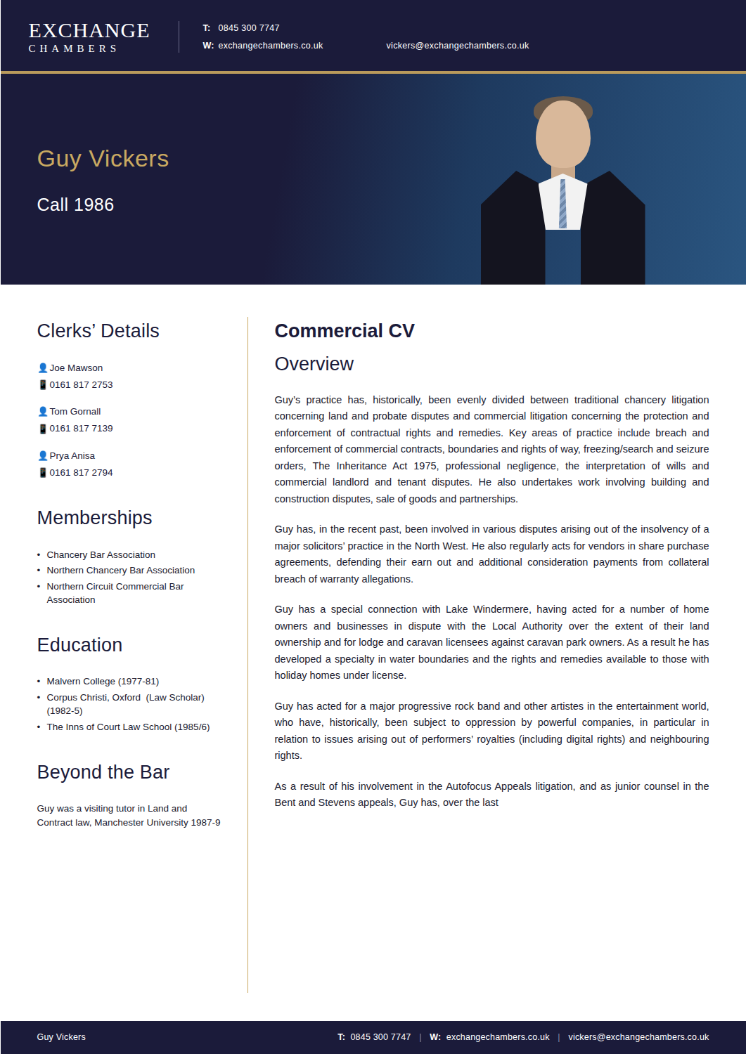EXCHANGE CHAMBERS
T: 0845 300 7747
W: exchangechambers.co.uk vickers@exchangechambers.co.uk
Guy Vickers
Call 1986
Clerks’ Details
👤Joe Mawson
📱0161 817 2753
👤Tom Gornall
📱0161 817 7139
👤Prya Anisa
📱0161 817 2794
Memberships
Chancery Bar Association
Northern Chancery Bar Association
Northern Circuit Commercial Bar Association
Education
Malvern College (1977-81)
Corpus Christi, Oxford (Law Scholar) (1982-5)
The Inns of Court Law School (1985/6)
Beyond the Bar
Guy was a visiting tutor in Land and Contract law, Manchester University 1987-9
Commercial CV
Overview
Guy’s practice has, historically, been evenly divided between traditional chancery litigation concerning land and probate disputes and commercial litigation concerning the protection and enforcement of contractual rights and remedies. Key areas of practice include breach and enforcement of commercial contracts, boundaries and rights of way, freezing/search and seizure orders, The Inheritance Act 1975, professional negligence, the interpretation of wills and commercial landlord and tenant disputes. He also undertakes work involving building and construction disputes, sale of goods and partnerships.
Guy has, in the recent past, been involved in various disputes arising out of the insolvency of a major solicitors’ practice in the North West. He also regularly acts for vendors in share purchase agreements, defending their earn out and additional consideration payments from collateral breach of warranty allegations.
Guy has a special connection with Lake Windermere, having acted for a number of home owners and businesses in dispute with the Local Authority over the extent of their land ownership and for lodge and caravan licensees against caravan park owners. As a result he has developed a specialty in water boundaries and the rights and remedies available to those with holiday homes under license.
Guy has acted for a major progressive rock band and other artistes in the entertainment world, who have, historically, been subject to oppression by powerful companies, in particular in relation to issues arising out of performers’ royalties (including digital rights) and neighbouring rights.
As a result of his involvement in the Autofocus Appeals litigation, and as junior counsel in the Bent and Stevens appeals, Guy has, over the last
Guy Vickers
T: 0845 300 7747 | W: exchangechambers.co.uk | vickers@exchangechambers.co.uk